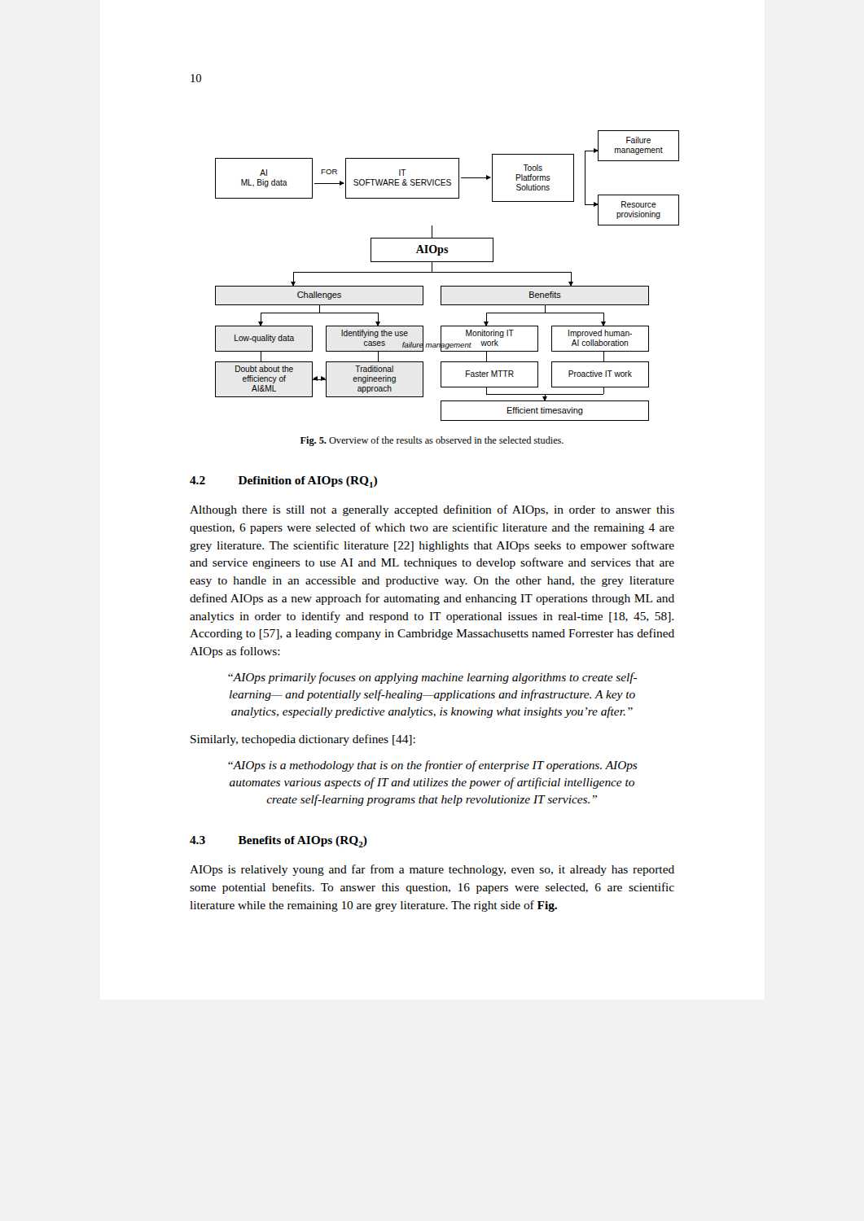10
AI
ML, Big data
FOR
IT
SOFTWARE & SERVICES
Tools
Platforms
Solutions
Failure
management
Resource
provisioning
AIOps
Challenges
Benefits
Low-quality data
Identifying the use
cases failure management
Doubt about the
efficiency of
AI&ML
Traditional
engineering
approach
Monitoring IT
work
Improved human-
AI collaboration
Faster MTTR
Proactive IT work
Efficient timesaving
Fig. 5. Overview of the results as observed in the selected studies.
4.2 Definition of AIOps (RQ1)
Although there is still not a generally accepted definition of AIOps, in order to answer this question, 6 papers were selected of which two are scientific literature and the remaining 4 are grey literature. The scientific literature [22] highlights that AIOps seeks to empower software and service engineers to use AI and ML techniques to develop software and services that are easy to handle in an accessible and productive way. On the other hand, the grey literature defined AIOps as a new approach for automating and enhancing IT operations through ML and analytics in order to identify and respond to IT operational issues in real-time [18, 45, 58]. According to [57], a leading company in Cambridge Massachusetts named Forrester has defined AIOps as follows:
“AIOps primarily focuses on applying machine learning algorithms to create self-learning— and potentially self-healing—applications and infrastructure. A key to analytics, especially predictive analytics, is knowing what insights you’re after.”
Similarly, techopedia dictionary defines [44]:
“AIOps is a methodology that is on the frontier of enterprise IT operations. AIOps automates various aspects of IT and utilizes the power of artificial intelligence to create self-learning programs that help revolutionize IT services.”
4.3 Benefits of AIOps (RQ2)
AIOps is relatively young and far from a mature technology, even so, it already has reported some potential benefits. To answer this question, 16 papers were selected, 6 are scientific literature while the remaining 10 are grey literature. The right side of Fig.